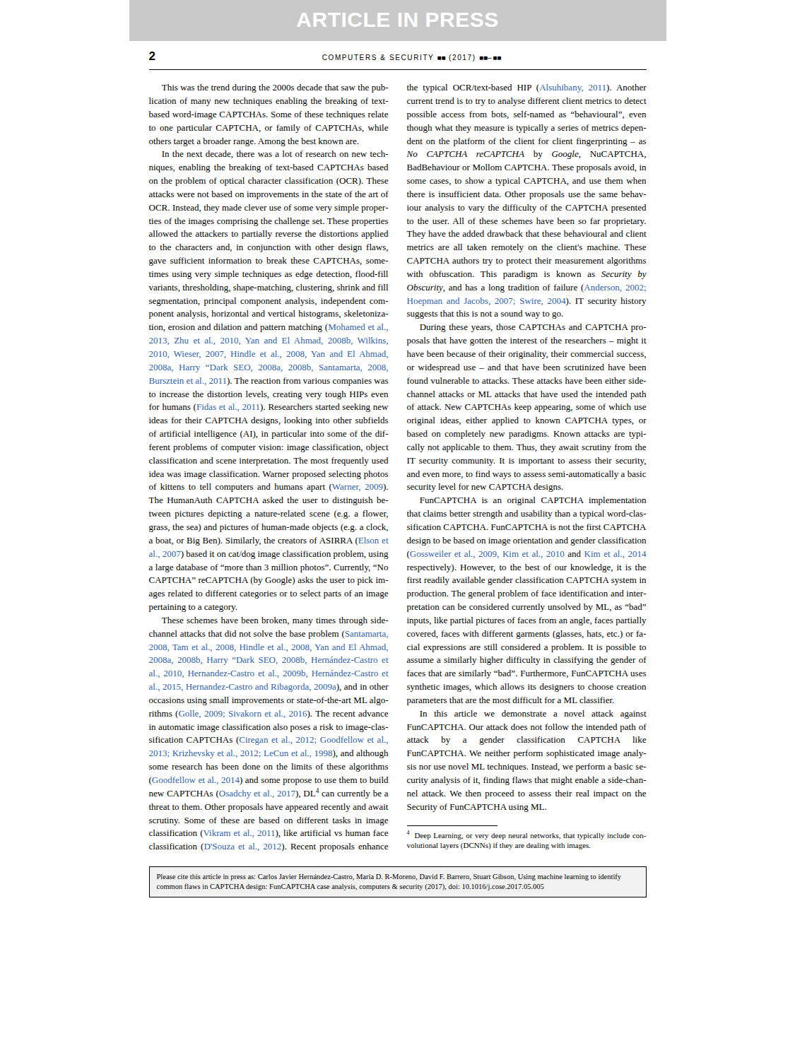ARTICLE IN PRESS
2
computers & security ■■ (2017) ■■–■■
This was the trend during the 2000s decade that saw the publication of many new techniques enabling the breaking of text-based word-image CAPTCHAs. Some of these techniques relate to one particular CAPTCHA, or family of CAPTCHAs, while others target a broader range. Among the best known are.
In the next decade, there was a lot of research on new techniques, enabling the breaking of text-based CAPTCHAs based on the problem of optical character classification (OCR). These attacks were not based on improvements in the state of the art of OCR. Instead, they made clever use of some very simple properties of the images comprising the challenge set. These properties allowed the attackers to partially reverse the distortions applied to the characters and, in conjunction with other design flaws, gave sufficient information to break these CAPTCHAs, sometimes using very simple techniques as edge detection, flood-fill variants, thresholding, shape-matching, clustering, shrink and fill segmentation, principal component analysis, independent component analysis, horizontal and vertical histograms, skeletonization, erosion and dilation and pattern matching (Mohamed et al., 2013, Zhu et al., 2010, Yan and El Ahmad, 2008b, Wilkins, 2010, Wieser, 2007, Hindle et al., 2008, Yan and El Ahmad, 2008a, Harry “Dark SEO, 2008a, 2008b, Santamarta, 2008, Bursztein et al., 2011). The reaction from various companies was to increase the distortion levels, creating very tough HIPs even for humans (Fidas et al., 2011). Researchers started seeking new ideas for their CAPTCHA designs, looking into other subfields of artificial intelligence (AI), in particular into some of the different problems of computer vision: image classification, object classification and scene interpretation. The most frequently used idea was image classification. Warner proposed selecting photos of kittens to tell computers and humans apart (Warner, 2009). The HumanAuth CAPTCHA asked the user to distinguish between pictures depicting a nature-related scene (e.g. a flower, grass, the sea) and pictures of human-made objects (e.g. a clock, a boat, or Big Ben). Similarly, the creators of ASIRRA (Elson et al., 2007) based it on cat/dog image classification problem, using a large database of “more than 3 million photos”. Currently, “No CAPTCHA” reCAPTCHA (by Google) asks the user to pick images related to different categories or to select parts of an image pertaining to a category.
These schemes have been broken, many times through side-channel attacks that did not solve the base problem (Santamarta, 2008, Tam et al., 2008, Hindle et al., 2008, Yan and El Ahmad, 2008a, 2008b, Harry “Dark SEO, 2008b, Hernández-Castro et al., 2010, Hernandez-Castro et al., 2009b, Hernández-Castro et al., 2015, Hernandez-Castro and Ribagorda, 2009a), and in other occasions using small improvements or state-of-the-art ML algorithms (Golle, 2009; Sivakorn et al., 2016). The recent advance in automatic image classification also poses a risk to image-classification CAPTCHAs (Ciregan et al., 2012; Goodfellow et al., 2013; Krizhevsky et al., 2012; LeCun et al., 1998), and although some research has been done on the limits of these algorithms (Goodfellow et al., 2014) and some propose to use them to build new CAPTCHAs (Osadchy et al., 2017), DL4 can currently be a threat to them. Other proposals have appeared recently and await scrutiny. Some of these are based on different tasks in image classification (Vikram et al., 2011), like artificial vs human face classification (D'Souza et al., 2012). Recent proposals enhance the typical OCR/text-based HIP (Alsuhibany, 2011). Another current trend is to try to analyse different client metrics to detect possible access from bots, self-named as “behavioural”, even though what they measure is typically a series of metrics dependent on the platform of the client for client fingerprinting – as No CAPTCHA reCAPTCHA by Google, NuCAPTCHA, BadBehaviour or Mollom CAPTCHA. These proposals avoid, in some cases, to show a typical CAPTCHA, and use them when there is insufficient data. Other proposals use the same behaviour analysis to vary the difficulty of the CAPTCHA presented to the user. All of these schemes have been so far proprietary. They have the added drawback that these behavioural and client metrics are all taken remotely on the client's machine. These CAPTCHA authors try to protect their measurement algorithms with obfuscation. This paradigm is known as Security by Obscurity, and has a long tradition of failure (Anderson, 2002; Hoepman and Jacobs, 2007; Swire, 2004). IT security history suggests that this is not a sound way to go.
During these years, those CAPTCHAs and CAPTCHA proposals that have gotten the interest of the researchers – might it have been because of their originality, their commercial success, or widespread use – and that have been scrutinized have been found vulnerable to attacks. These attacks have been either side-channel attacks or ML attacks that have used the intended path of attack. New CAPTCHAs keep appearing, some of which use original ideas, either applied to known CAPTCHA types, or based on completely new paradigms. Known attacks are typically not applicable to them. Thus, they await scrutiny from the IT security community. It is important to assess their security, and even more, to find ways to assess semi-automatically a basic security level for new CAPTCHA designs.
FunCAPTCHA is an original CAPTCHA implementation that claims better strength and usability than a typical word-classification CAPTCHA. FunCAPTCHA is not the first CAPTCHA design to be based on image orientation and gender classification (Gossweiler et al., 2009, Kim et al., 2010 and Kim et al., 2014 respectively). However, to the best of our knowledge, it is the first readily available gender classification CAPTCHA system in production. The general problem of face identification and interpretation can be considered currently unsolved by ML, as “bad” inputs, like partial pictures of faces from an angle, faces partially covered, faces with different garments (glasses, hats, etc.) or facial expressions are still considered a problem. It is possible to assume a similarly higher difficulty in classifying the gender of faces that are similarly “bad”. Furthermore, FunCAPTCHA uses synthetic images, which allows its designers to choose creation parameters that are the most difficult for a ML classifier.
In this article we demonstrate a novel attack against FunCAPTCHA. Our attack does not follow the intended path of attack by a gender classification CAPTCHA like FunCAPTCHA. We neither perform sophisticated image analysis nor use novel ML techniques. Instead, we perform a basic security analysis of it, finding flaws that might enable a side-channel attack. We then proceed to assess their real impact on the Security of FunCAPTCHA using ML.
4 Deep Learning, or very deep neural networks, that typically include convolutional layers (DCNNs) if they are dealing with images.
Please cite this article in press as: Carlos Javier Hernández-Castro, María D. R-Moreno, David F. Barrero, Stuart Gibson, Using machine learning to identify common flaws in CAPTCHA design: FunCAPTCHA case analysis, computers & security (2017), doi: 10.1016/j.cose.2017.05.005